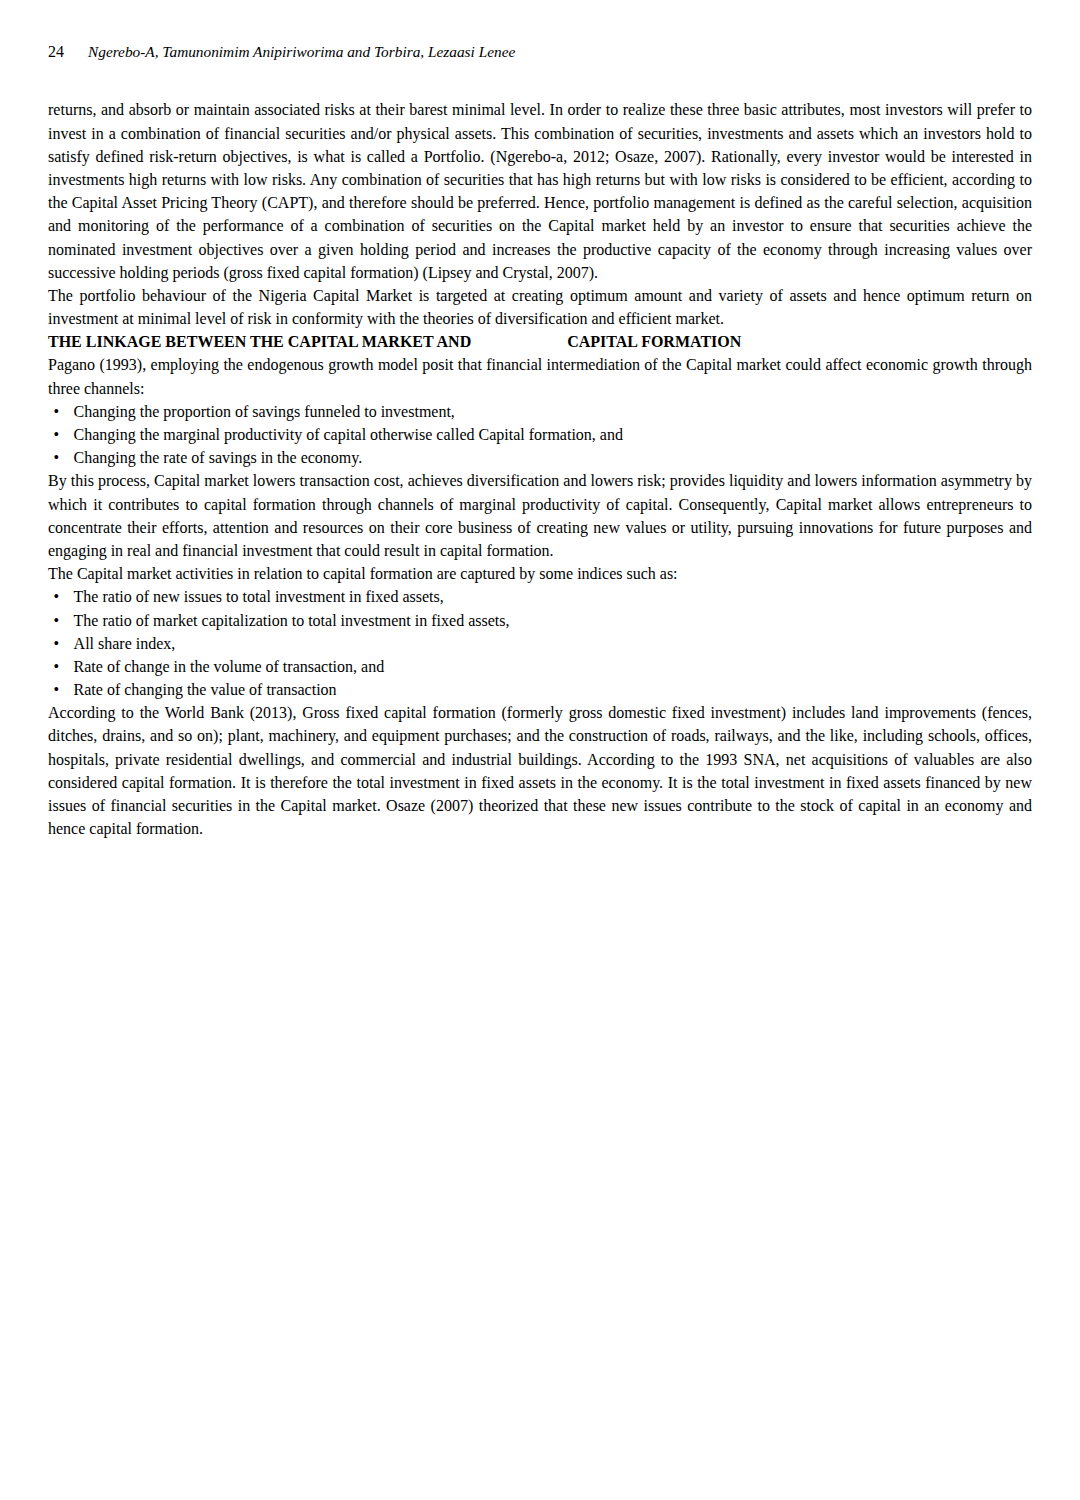24 Ngerebo-A, Tamunonimim Anipiriworima and Torbira, Lezaasi Lenee
returns, and absorb or maintain associated risks at their barest minimal level. In order to realize these three basic attributes, most investors will prefer to invest in a combination of financial securities and/or physical assets. This combination of securities, investments and assets which an investors hold to satisfy defined risk-return objectives, is what is called a Portfolio. (Ngerebo-a, 2012; Osaze, 2007). Rationally, every investor would be interested in investments high returns with low risks. Any combination of securities that has high returns but with low risks is considered to be efficient, according to the Capital Asset Pricing Theory (CAPT), and therefore should be preferred. Hence, portfolio management is defined as the careful selection, acquisition and monitoring of the performance of a combination of securities on the Capital market held by an investor to ensure that securities achieve the nominated investment objectives over a given holding period and increases the productive capacity of the economy through increasing values over successive holding periods (gross fixed capital formation) (Lipsey and Crystal, 2007).
The portfolio behaviour of the Nigeria Capital Market is targeted at creating optimum amount and variety of assets and hence optimum return on investment at minimal level of risk in conformity with the theories of diversification and efficient market.
THE LINKAGE BETWEEN THE CAPITAL MARKET AND CAPITAL FORMATION
Pagano (1993), employing the endogenous growth model posit that financial intermediation of the Capital market could affect economic growth through three channels:
Changing the proportion of savings funneled to investment,
Changing the marginal productivity of capital otherwise called Capital formation, and
Changing the rate of savings in the economy.
By this process, Capital market lowers transaction cost, achieves diversification and lowers risk; provides liquidity and lowers information asymmetry by which it contributes to capital formation through channels of marginal productivity of capital. Consequently, Capital market allows entrepreneurs to concentrate their efforts, attention and resources on their core business of creating new values or utility, pursuing innovations for future purposes and engaging in real and financial investment that could result in capital formation.
The Capital market activities in relation to capital formation are captured by some indices such as:
The ratio of new issues to total investment in fixed assets,
The ratio of market capitalization to total investment in fixed assets,
All share index,
Rate of change in the volume of transaction, and
Rate of changing the value of transaction
According to the World Bank (2013), Gross fixed capital formation (formerly gross domestic fixed investment) includes land improvements (fences, ditches, drains, and so on); plant, machinery, and equipment purchases; and the construction of roads, railways, and the like, including schools, offices, hospitals, private residential dwellings, and commercial and industrial buildings. According to the 1993 SNA, net acquisitions of valuables are also considered capital formation. It is therefore the total investment in fixed assets in the economy. It is the total investment in fixed assets financed by new issues of financial securities in the Capital market. Osaze (2007) theorized that these new issues contribute to the stock of capital in an economy and hence capital formation.